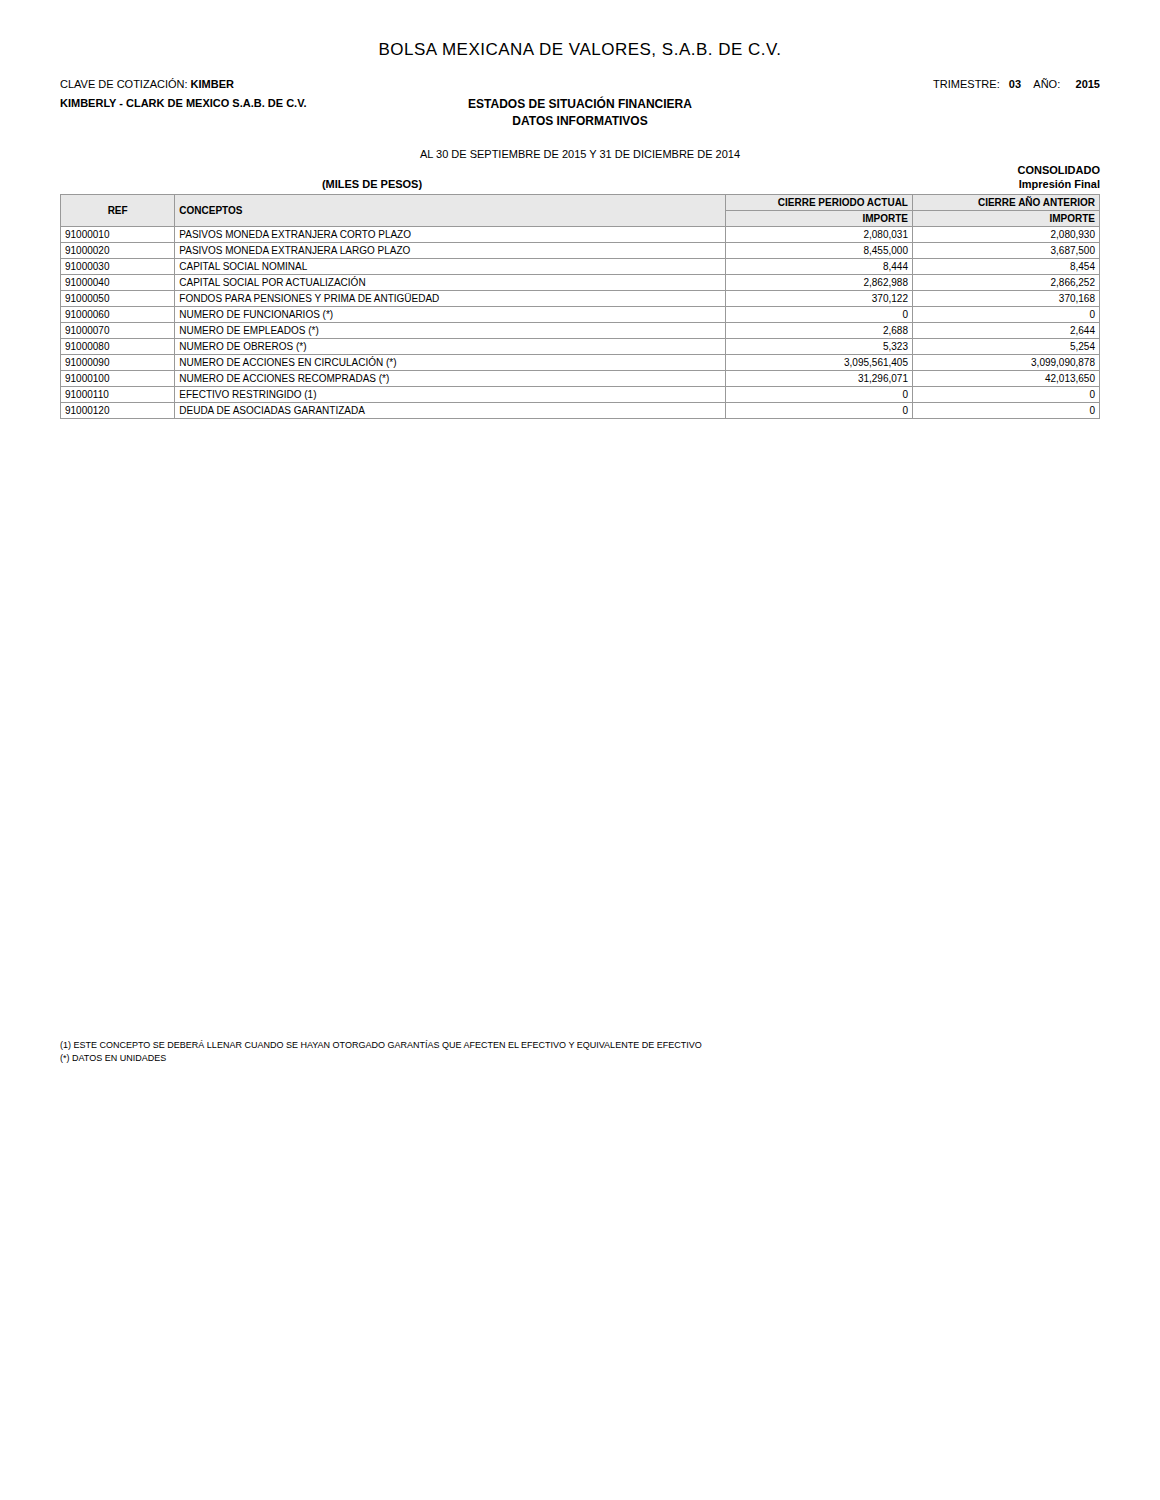BOLSA MEXICANA DE VALORES, S.A.B. DE C.V.
CLAVE DE COTIZACIÓN: KIMBER
TRIMESTRE: 03 AÑO: 2015
KIMBERLY - CLARK DE MEXICO S.A.B. DE C.V.
ESTADOS DE SITUACIÓN FINANCIERA
DATOS INFORMATIVOS
AL 30 DE SEPTIEMBRE DE 2015 Y 31 DE DICIEMBRE DE 2014
CONSOLIDADO
(MILES DE PESOS)
Impresión Final
| REF | CONCEPTOS | CIERRE PERIODO ACTUAL | CIERRE AÑO ANTERIOR |
| --- | --- | --- | --- |
| IMPORTE | IMPORTE |
| 91000010 | PASIVOS MONEDA EXTRANJERA CORTO PLAZO | 2,080,031 | 2,080,930 |
| 91000020 | PASIVOS MONEDA EXTRANJERA LARGO PLAZO | 8,455,000 | 3,687,500 |
| 91000030 | CAPITAL SOCIAL NOMINAL | 8,444 | 8,454 |
| 91000040 | CAPITAL SOCIAL POR ACTUALIZACIÓN | 2,862,988 | 2,866,252 |
| 91000050 | FONDOS PARA PENSIONES Y PRIMA DE ANTIGÜEDAD | 370,122 | 370,168 |
| 91000060 | NUMERO DE FUNCIONARIOS (*) | 0 | 0 |
| 91000070 | NUMERO DE EMPLEADOS (*) | 2,688 | 2,644 |
| 91000080 | NUMERO DE OBREROS (*) | 5,323 | 5,254 |
| 91000090 | NUMERO DE ACCIONES EN CIRCULACIÓN (*) | 3,095,561,405 | 3,099,090,878 |
| 91000100 | NUMERO DE ACCIONES RECOMPRADAS (*) | 31,296,071 | 42,013,650 |
| 91000110 | EFECTIVO RESTRINGIDO (1) | 0 | 0 |
| 91000120 | DEUDA DE ASOCIADAS GARANTIZADA | 0 | 0 |
(1) ESTE CONCEPTO SE DEBERÁ LLENAR CUANDO SE HAYAN OTORGADO GARANTÍAS QUE AFECTEN EL EFECTIVO Y EQUIVALENTE DE EFECTIVO
(*) DATOS EN UNIDADES